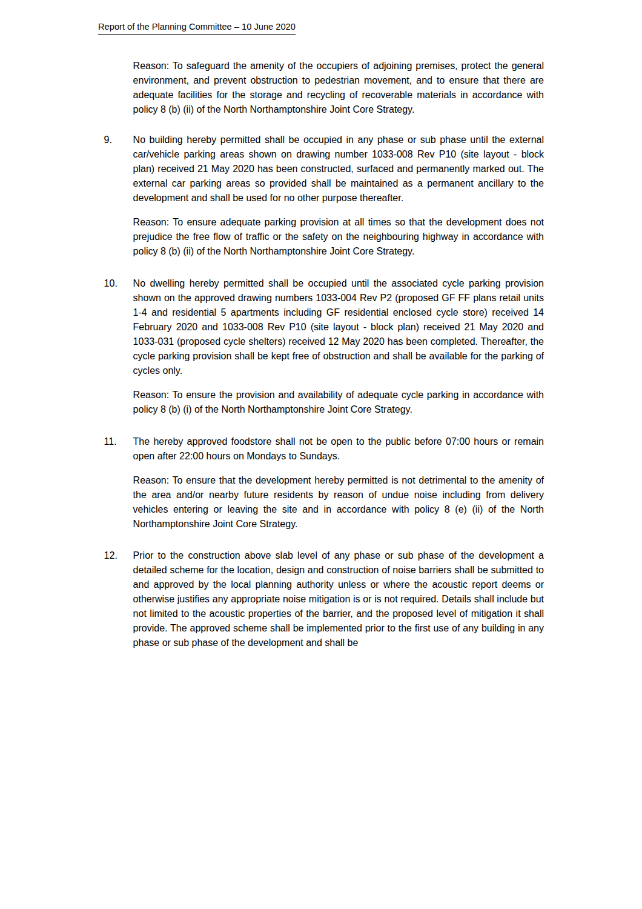Report of the Planning Committee – 10 June 2020
Reason: To safeguard the amenity of the occupiers of adjoining premises, protect the general environment, and prevent obstruction to pedestrian movement, and to ensure that there are adequate facilities for the storage and recycling of recoverable materials in accordance with policy 8 (b) (ii) of the North Northamptonshire Joint Core Strategy.
No building hereby permitted shall be occupied in any phase or sub phase until the external car/vehicle parking areas shown on drawing number 1033-008 Rev P10 (site layout - block plan) received 21 May 2020 has been constructed, surfaced and permanently marked out. The external car parking areas so provided shall be maintained as a permanent ancillary to the development and shall be used for no other purpose thereafter.
Reason: To ensure adequate parking provision at all times so that the development does not prejudice the free flow of traffic or the safety on the neighbouring highway in accordance with policy 8 (b) (ii) of the North Northamptonshire Joint Core Strategy.
No dwelling hereby permitted shall be occupied until the associated cycle parking provision shown on the approved drawing numbers 1033-004 Rev P2 (proposed GF FF plans retail units 1-4 and residential 5 apartments including GF residential enclosed cycle store) received 14 February 2020 and 1033-008 Rev P10 (site layout - block plan) received 21 May 2020 and 1033-031 (proposed cycle shelters) received 12 May 2020 has been completed. Thereafter, the cycle parking provision shall be kept free of obstruction and shall be available for the parking of cycles only.
Reason: To ensure the provision and availability of adequate cycle parking in accordance with policy 8 (b) (i) of the North Northamptonshire Joint Core Strategy.
The hereby approved foodstore shall not be open to the public before 07:00 hours or remain open after 22:00 hours on Mondays to Sundays.
Reason: To ensure that the development hereby permitted is not detrimental to the amenity of the area and/or nearby future residents by reason of undue noise including from delivery vehicles entering or leaving the site and in accordance with policy 8 (e) (ii) of the North Northamptonshire Joint Core Strategy.
Prior to the construction above slab level of any phase or sub phase of the development a detailed scheme for the location, design and construction of noise barriers shall be submitted to and approved by the local planning authority unless or where the acoustic report deems or otherwise justifies any appropriate noise mitigation is or is not required. Details shall include but not limited to the acoustic properties of the barrier, and the proposed level of mitigation it shall provide. The approved scheme shall be implemented prior to the first use of any building in any phase or sub phase of the development and shall be